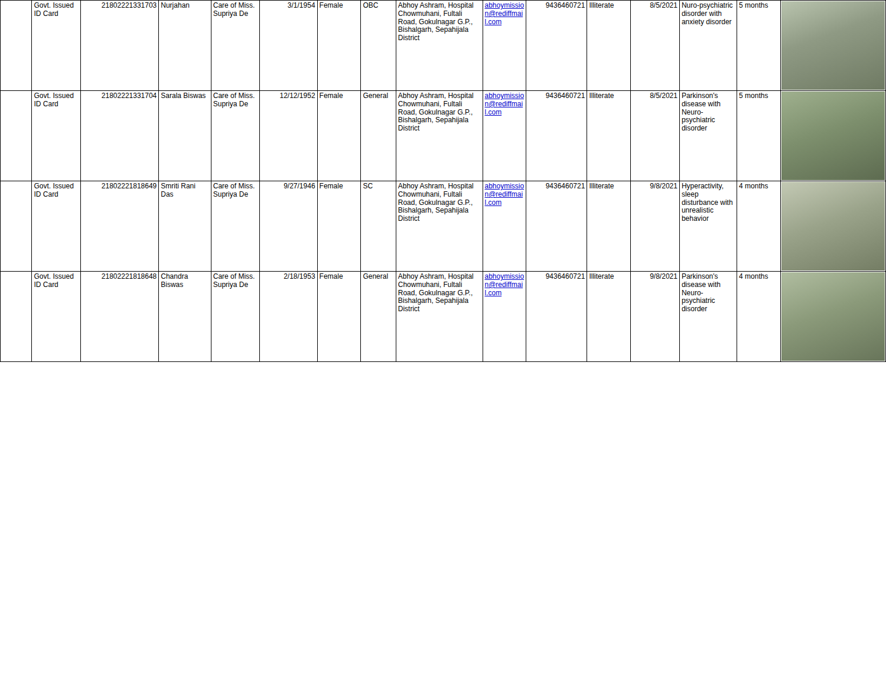| | Govt. Issued ID Card | 21802221331703 | Nurjahan | Care of Miss. Supriya De | 3/1/1954 | Female | OBC | Abhoy Ashram, Hospital Chowmuhani, Fultali Road, Gokulnagar G.P., Bishalgarh, Sepahijala District | abhoymission@rediffmail.com | 9436460721 | Illiterate | 8/5/2021 | Nuro-psychiatric disorder with anxiety disorder | 5 months | |
| | Govt. Issued ID Card | 21802221331704 | Sarala Biswas | Care of Miss. Supriya De | 12/12/1952 | Female | General | Abhoy Ashram, Hospital Chowmuhani, Fultali Road, Gokulnagar G.P., Bishalgarh, Sepahijala District | abhoymission@rediffmail.com | 9436460721 | Illiterate | 8/5/2021 | Parkinson's disease with Neuro-psychiatric disorder | 5 months | |
| | Govt. Issued ID Card | 21802221818649 | Smriti Rani Das | Care of Miss. Supriya De | 9/27/1946 | Female | SC | Abhoy Ashram, Hospital Chowmuhani, Fultali Road, Gokulnagar G.P., Bishalgarh, Sepahijala District | abhoymission@rediffmail.com | 9436460721 | Illiterate | 9/8/2021 | Hyperactivity, sleep disturbance with unrealistic behavior | 4 months | |
| | Govt. Issued ID Card | 21802221818648 | Chandra Biswas | Care of Miss. Supriya De | 2/18/1953 | Female | General | Abhoy Ashram, Hospital Chowmuhani, Fultali Road, Gokulnagar G.P., Bishalgarh, Sepahijala District | abhoymission@rediffmail.com | 9436460721 | Illiterate | 9/8/2021 | Parkinson's disease with Neuro-psychiatric disorder | 4 months | |